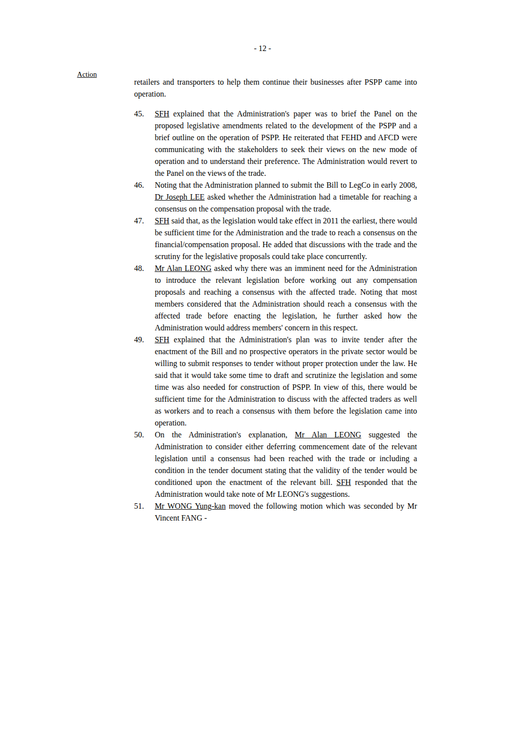- 12 -
Action
retailers and transporters to help them continue their businesses after PSPP came into operation.
45.
SFH explained that the Administration's paper was to brief the Panel on the proposed legislative amendments related to the development of the PSPP and a brief outline on the operation of PSPP. He reiterated that FEHD and AFCD were communicating with the stakeholders to seek their views on the new mode of operation and to understand their preference. The Administration would revert to the Panel on the views of the trade.
46.
Noting that the Administration planned to submit the Bill to LegCo in early 2008, Dr Joseph LEE asked whether the Administration had a timetable for reaching a consensus on the compensation proposal with the trade.
47.
SFH said that, as the legislation would take effect in 2011 the earliest, there would be sufficient time for the Administration and the trade to reach a consensus on the financial/compensation proposal. He added that discussions with the trade and the scrutiny for the legislative proposals could take place concurrently.
48.
Mr Alan LEONG asked why there was an imminent need for the Administration to introduce the relevant legislation before working out any compensation proposals and reaching a consensus with the affected trade. Noting that most members considered that the Administration should reach a consensus with the affected trade before enacting the legislation, he further asked how the Administration would address members' concern in this respect.
49.
SFH explained that the Administration's plan was to invite tender after the enactment of the Bill and no prospective operators in the private sector would be willing to submit responses to tender without proper protection under the law. He said that it would take some time to draft and scrutinize the legislation and some time was also needed for construction of PSPP. In view of this, there would be sufficient time for the Administration to discuss with the affected traders as well as workers and to reach a consensus with them before the legislation came into operation.
50.
On the Administration's explanation, Mr Alan LEONG suggested the Administration to consider either deferring commencement date of the relevant legislation until a consensus had been reached with the trade or including a condition in the tender document stating that the validity of the tender would be conditioned upon the enactment of the relevant bill. SFH responded that the Administration would take note of Mr LEONG's suggestions.
51.
Mr WONG Yung-kan moved the following motion which was seconded by Mr Vincent FANG -